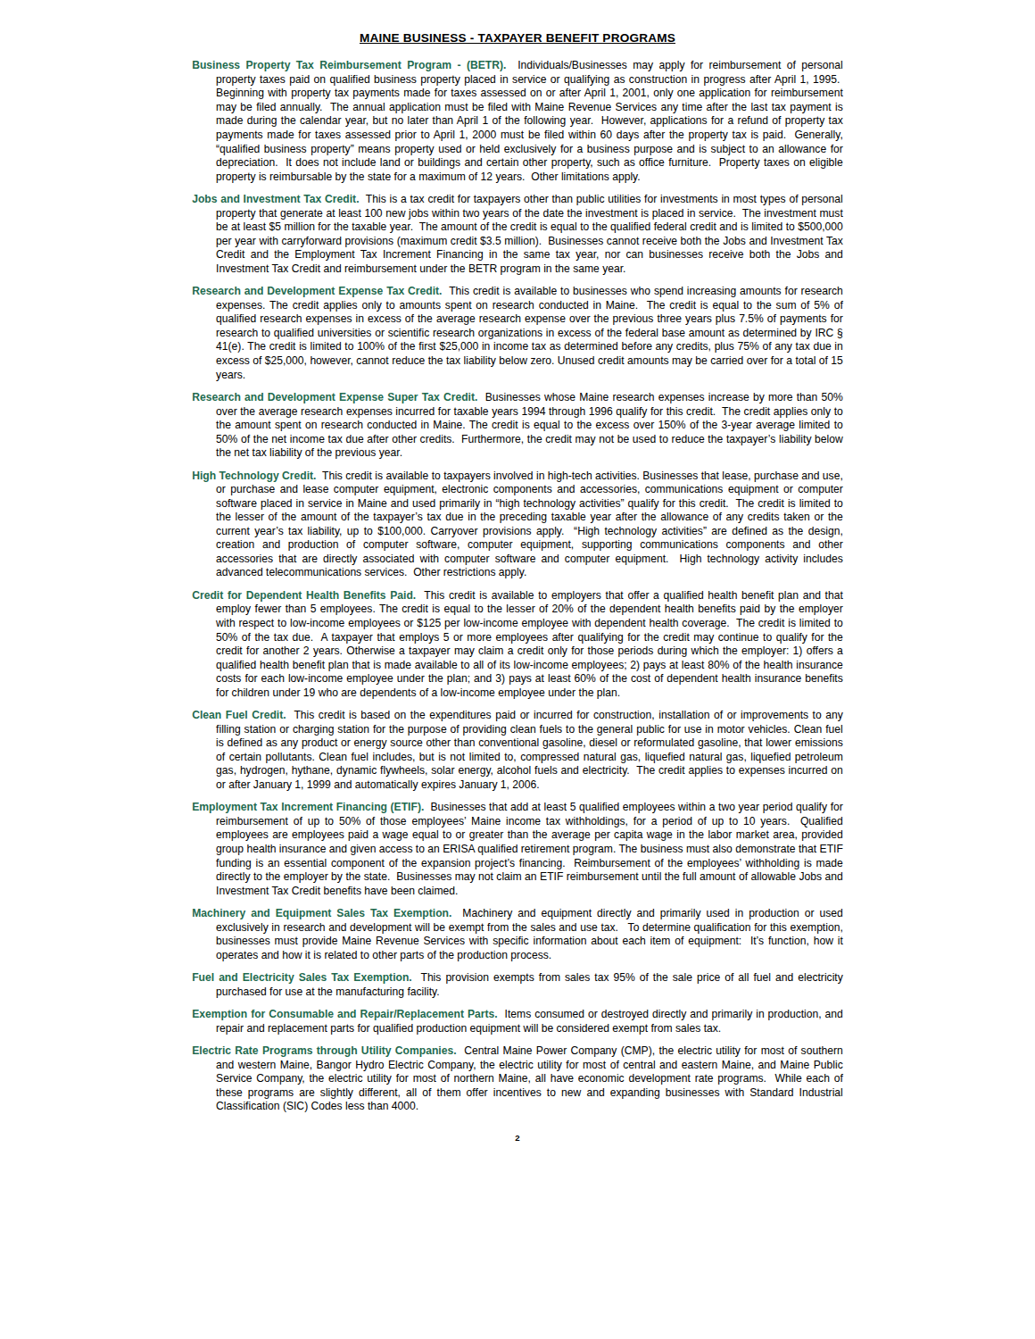MAINE BUSINESS - TAXPAYER BENEFIT PROGRAMS
Business Property Tax Reimbursement Program - (BETR). Individuals/Businesses may apply for reimbursement of personal property taxes paid on qualified business property placed in service or qualifying as construction in progress after April 1, 1995. Beginning with property tax payments made for taxes assessed on or after April 1, 2001, only one application for reimbursement may be filed annually. The annual application must be filed with Maine Revenue Services any time after the last tax payment is made during the calendar year, but no later than April 1 of the following year. However, applications for a refund of property tax payments made for taxes assessed prior to April 1, 2000 must be filed within 60 days after the property tax is paid. Generally, “qualified business property” means property used or held exclusively for a business purpose and is subject to an allowance for depreciation. It does not include land or buildings and certain other property, such as office furniture. Property taxes on eligible property is reimbursable by the state for a maximum of 12 years. Other limitations apply.
Jobs and Investment Tax Credit. This is a tax credit for taxpayers other than public utilities for investments in most types of personal property that generate at least 100 new jobs within two years of the date the investment is placed in service. The investment must be at least $5 million for the taxable year. The amount of the credit is equal to the qualified federal credit and is limited to $500,000 per year with carryforward provisions (maximum credit $3.5 million). Businesses cannot receive both the Jobs and Investment Tax Credit and the Employment Tax Increment Financing in the same tax year, nor can businesses receive both the Jobs and Investment Tax Credit and reimbursement under the BETR program in the same year.
Research and Development Expense Tax Credit. This credit is available to businesses who spend increasing amounts for research expenses. The credit applies only to amounts spent on research conducted in Maine. The credit is equal to the sum of 5% of qualified research expenses in excess of the average research expense over the previous three years plus 7.5% of payments for research to qualified universities or scientific research organizations in excess of the federal base amount as determined by IRC § 41(e). The credit is limited to 100% of the first $25,000 in income tax as determined before any credits, plus 75% of any tax due in excess of $25,000, however, cannot reduce the tax liability below zero. Unused credit amounts may be carried over for a total of 15 years.
Research and Development Expense Super Tax Credit. Businesses whose Maine research expenses increase by more than 50% over the average research expenses incurred for taxable years 1994 through 1996 qualify for this credit. The credit applies only to the amount spent on research conducted in Maine. The credit is equal to the excess over 150% of the 3-year average limited to 50% of the net income tax due after other credits. Furthermore, the credit may not be used to reduce the taxpayer’s liability below the net tax liability of the previous year.
High Technology Credit. This credit is available to taxpayers involved in high-tech activities. Businesses that lease, purchase and use, or purchase and lease computer equipment, electronic components and accessories, communications equipment or computer software placed in service in Maine and used primarily in “high technology activities” qualify for this credit. The credit is limited to the lesser of the amount of the taxpayer’s tax due in the preceding taxable year after the allowance of any credits taken or the current year’s tax liability, up to $100,000. Carryover provisions apply. “High technology activities” are defined as the design, creation and production of computer software, computer equipment, supporting communications components and other accessories that are directly associated with computer software and computer equipment. High technology activity includes advanced telecommunications services. Other restrictions apply.
Credit for Dependent Health Benefits Paid. This credit is available to employers that offer a qualified health benefit plan and that employ fewer than 5 employees. The credit is equal to the lesser of 20% of the dependent health benefits paid by the employer with respect to low-income employees or $125 per low-income employee with dependent health coverage. The credit is limited to 50% of the tax due. A taxpayer that employs 5 or more employees after qualifying for the credit may continue to qualify for the credit for another 2 years. Otherwise a taxpayer may claim a credit only for those periods during which the employer: 1) offers a qualified health benefit plan that is made available to all of its low-income employees; 2) pays at least 80% of the health insurance costs for each low-income employee under the plan; and 3) pays at least 60% of the cost of dependent health insurance benefits for children under 19 who are dependents of a low-income employee under the plan.
Clean Fuel Credit. This credit is based on the expenditures paid or incurred for construction, installation of or improvements to any filling station or charging station for the purpose of providing clean fuels to the general public for use in motor vehicles. Clean fuel is defined as any product or energy source other than conventional gasoline, diesel or reformulated gasoline, that lower emissions of certain pollutants. Clean fuel includes, but is not limited to, compressed natural gas, liquefied natural gas, liquefied petroleum gas, hydrogen, hythane, dynamic flywheels, solar energy, alcohol fuels and electricity. The credit applies to expenses incurred on or after January 1, 1999 and automatically expires January 1, 2006.
Employment Tax Increment Financing (ETIF). Businesses that add at least 5 qualified employees within a two year period qualify for reimbursement of up to 50% of those employees’ Maine income tax withholdings, for a period of up to 10 years. Qualified employees are employees paid a wage equal to or greater than the average per capita wage in the labor market area, provided group health insurance and given access to an ERISA qualified retirement program. The business must also demonstrate that ETIF funding is an essential component of the expansion project’s financing. Reimbursement of the employees’ withholding is made directly to the employer by the state. Businesses may not claim an ETIF reimbursement until the full amount of allowable Jobs and Investment Tax Credit benefits have been claimed.
Machinery and Equipment Sales Tax Exemption. Machinery and equipment directly and primarily used in production or used exclusively in research and development will be exempt from the sales and use tax. To determine qualification for this exemption, businesses must provide Maine Revenue Services with specific information about each item of equipment: It’s function, how it operates and how it is related to other parts of the production process.
Fuel and Electricity Sales Tax Exemption. This provision exempts from sales tax 95% of the sale price of all fuel and electricity purchased for use at the manufacturing facility.
Exemption for Consumable and Repair/Replacement Parts. Items consumed or destroyed directly and primarily in production, and repair and replacement parts for qualified production equipment will be considered exempt from sales tax.
Electric Rate Programs through Utility Companies. Central Maine Power Company (CMP), the electric utility for most of southern and western Maine, Bangor Hydro Electric Company, the electric utility for most of central and eastern Maine, and Maine Public Service Company, the electric utility for most of northern Maine, all have economic development rate programs. While each of these programs are slightly different, all of them offer incentives to new and expanding businesses with Standard Industrial Classification (SIC) Codes less than 4000.
2